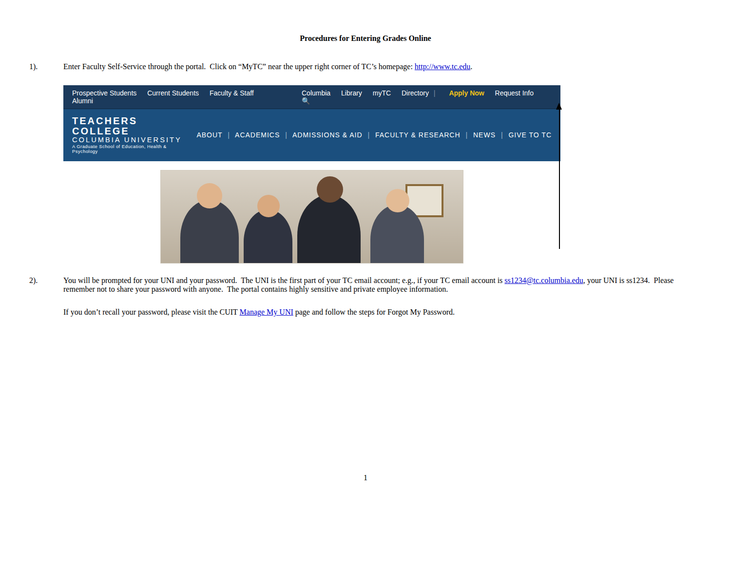Procedures for Entering Grades Online
Enter Faculty Self-Service through the portal. Click on “MyTC” near the upper right corner of TC’s homepage: http://www.tc.edu.
Prospective Students Current Students Faculty & Staff Alumni
Columbia Library myTC Directory | Apply Now Request Info 🔍
TEACHERS COLLEGE COLUMBIA UNIVERSITY A Graduate School of Education, Health & Psychology
ABOUT | ACADEMICS | ADMISSIONS & AID | FACULTY & RESEARCH | NEWS | GIVE TO TC
You will be prompted for your UNI and your password. The UNI is the first part of your TC email account; e.g., if your TC email account is ss1234@tc.columbia.edu, your UNI is ss1234. Please remember not to share your password with anyone. The portal contains highly sensitive and private employee information.
If you don’t recall your password, please visit the CUIT Manage My UNI page and follow the steps for Forgot My Password.
1